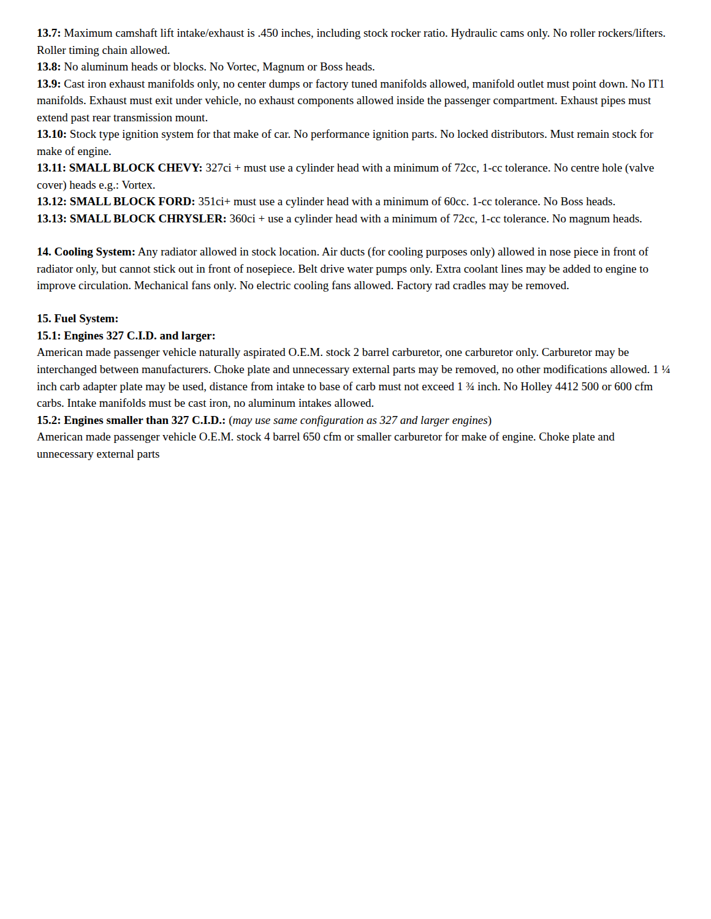13.7: Maximum camshaft lift intake/exhaust is .450 inches, including stock rocker ratio. Hydraulic cams only. No roller rockers/lifters. Roller timing chain allowed.
13.8: No aluminum heads or blocks. No Vortec, Magnum or Boss heads.
13.9: Cast iron exhaust manifolds only, no center dumps or factory tuned manifolds allowed, manifold outlet must point down. No IT1 manifolds. Exhaust must exit under vehicle, no exhaust components allowed inside the passenger compartment. Exhaust pipes must extend past rear transmission mount.
13.10: Stock type ignition system for that make of car. No performance ignition parts. No locked distributors. Must remain stock for make of engine.
13.11: SMALL BLOCK CHEVY: 327ci + must use a cylinder head with a minimum of 72cc, 1-cc tolerance. No centre hole (valve cover) heads e.g.: Vortex.
13.12: SMALL BLOCK FORD: 351ci+ must use a cylinder head with a minimum of 60cc. 1-cc tolerance. No Boss heads.
13.13: SMALL BLOCK CHRYSLER: 360ci + use a cylinder head with a minimum of 72cc, 1-cc tolerance. No magnum heads.
14. Cooling System: Any radiator allowed in stock location. Air ducts (for cooling purposes only) allowed in nose piece in front of radiator only, but cannot stick out in front of nosepiece. Belt drive water pumps only. Extra coolant lines may be added to engine to improve circulation. Mechanical fans only. No electric cooling fans allowed. Factory rad cradles may be removed.
15. Fuel System:
15.1: Engines 327 C.I.D. and larger:
American made passenger vehicle naturally aspirated O.E.M. stock 2 barrel carburetor, one carburetor only. Carburetor may be interchanged between manufacturers. Choke plate and unnecessary external parts may be removed, no other modifications allowed. 1 ¼ inch carb adapter plate may be used, distance from intake to base of carb must not exceed 1 ¾ inch. No Holley 4412 500 or 600 cfm carbs. Intake manifolds must be cast iron, no aluminum intakes allowed.
15.2: Engines smaller than 327 C.I.D.: (may use same configuration as 327 and larger engines)
American made passenger vehicle O.E.M. stock 4 barrel 650 cfm or smaller carburetor for make of engine. Choke plate and unnecessary external parts